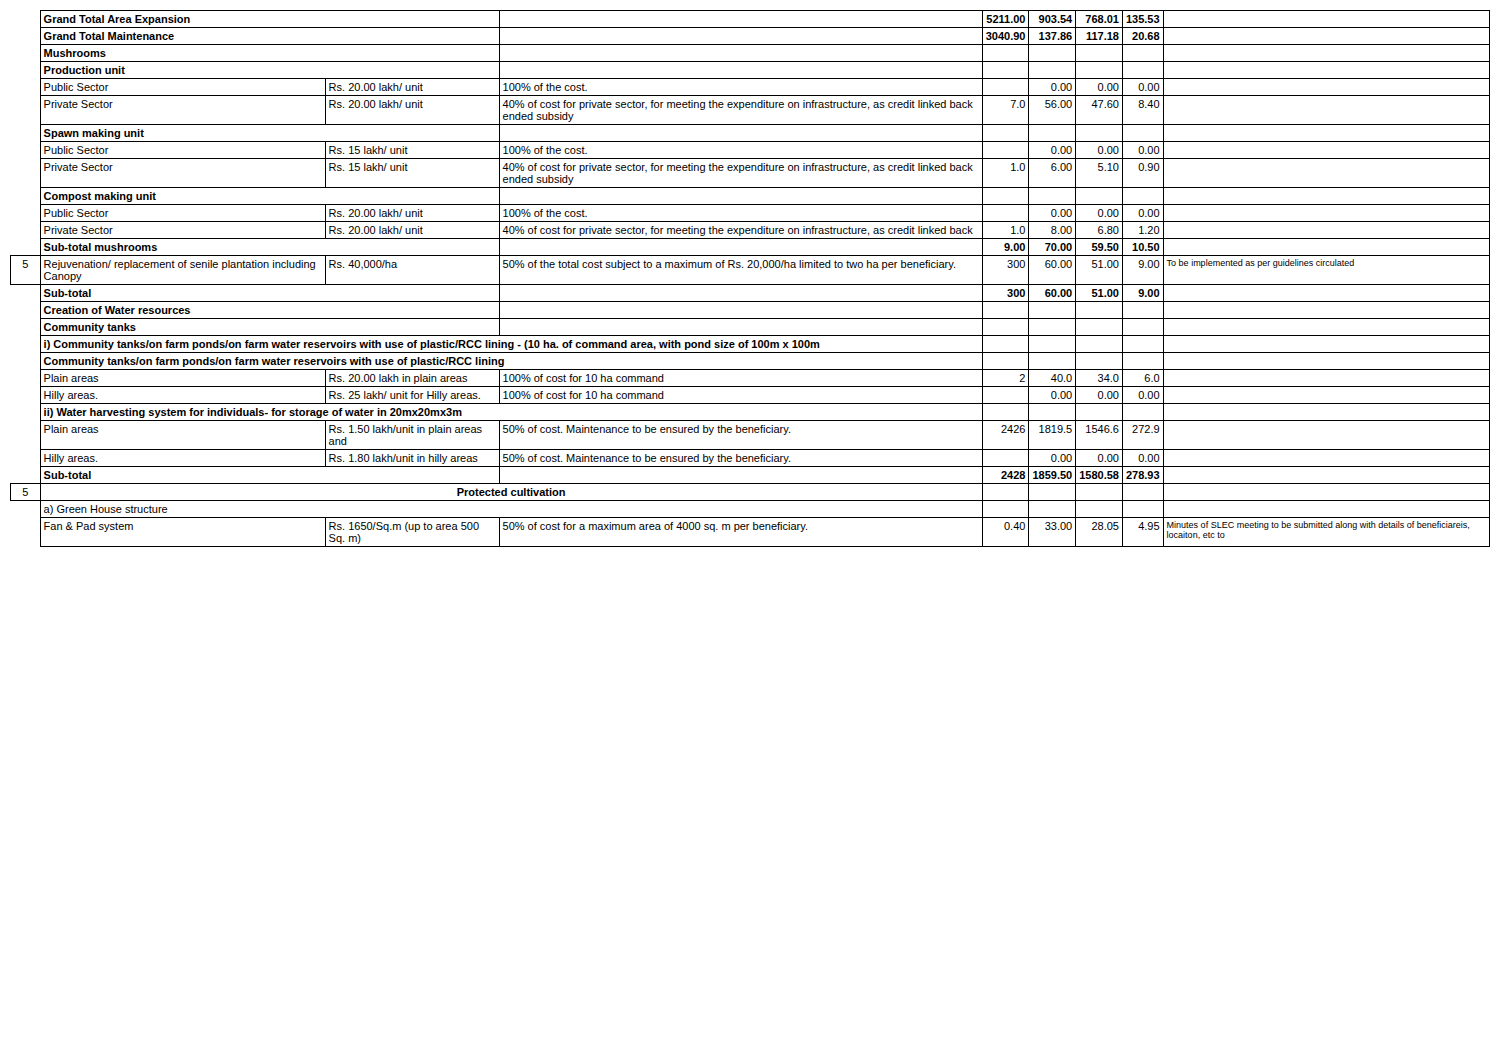| | Grand Total Area Expansion | | 5211.00 | 903.54 | 768.01 | 135.53 | |
| | Grand Total Maintenance | | 3040.90 | 137.86 | 117.18 | 20.68 | |
| | Mushrooms | | | | | | |
| | Production unit | | | | | | |
| | Public Sector | Rs. 20.00 lakh/ unit | 100% of the cost. | | 0.00 | 0.00 | 0.00 | |
| | Private Sector | Rs. 20.00 lakh/ unit | 40% of cost for private sector, for meeting the expenditure on infrastructure, as credit linked back ended subsidy | 7.0 | 56.00 | 47.60 | 8.40 | |
| | Spawn making unit | | | | | | |
| | Public Sector | Rs. 15 lakh/ unit | 100% of the cost. | | 0.00 | 0.00 | 0.00 | |
| | Private Sector | Rs. 15 lakh/ unit | 40% of cost for private sector, for meeting the expenditure on infrastructure, as credit linked back ended subsidy | 1.0 | 6.00 | 5.10 | 0.90 | |
| | Compost making unit | | | | | | |
| | Public Sector | Rs. 20.00 lakh/ unit | 100% of the cost. | | 0.00 | 0.00 | 0.00 | |
| | Private Sector | Rs. 20.00 lakh/ unit | 40% of cost for private sector, for meeting the expenditure on infrastructure, as credit linked back | 1.0 | 8.00 | 6.80 | 1.20 | |
| | Sub-total mushrooms | | 9.00 | 70.00 | 59.50 | 10.50 | |
| 5 | Rejuvenation/ replacement of senile plantation including Canopy | Rs. 40,000/ha | 50% of the total cost subject to a maximum of Rs. 20,000/ha limited to two ha per beneficiary. | 300 | 60.00 | 51.00 | 9.00 | To be implemented as per guidelines circulated |
| | Sub-total | | 300 | 60.00 | 51.00 | 9.00 | |
| | Creation of Water resources | | | | | | |
| | Community tanks | | | | | | |
| | i) Community tanks/on farm ponds/on farm water reservoirs with use of plastic/RCC lining - (10 ha. of command area, with pond size of 100m x 100m | | | | | |
| | Community tanks/on farm ponds/on farm water reservoirs with use of plastic/RCC lining | | | | | |
| | Plain areas | Rs. 20.00 lakh in plain areas | 100% of cost for 10 ha command | 2 | 40.0 | 34.0 | 6.0 | |
| | Hilly areas. | Rs. 25 lakh/ unit for Hilly areas. | 100% of cost for 10 ha command | | 0.00 | 0.00 | 0.00 | |
| | ii) Water harvesting system for individuals- for storage of water in 20mx20mx3m | | | | | |
| | Plain areas | Rs. 1.50 lakh/unit in plain areas and | 50% of cost. Maintenance to be ensured by the beneficiary. | 2426 | 1819.5 | 1546.6 | 272.9 | |
| | Hilly areas. | Rs. 1.80 lakh/unit in hilly areas | 50% of cost. Maintenance to be ensured by the beneficiary. | | 0.00 | 0.00 | 0.00 | |
| | Sub-total | | 2428 | 1859.50 | 1580.58 | 278.93 | |
| 5 | Protected cultivation | | | | | |
| | a) Green House structure | | | | | |
| | Fan & Pad system | Rs. 1650/Sq.m (up to area 500 Sq. m) | 50% of cost for a maximum area of 4000 sq. m per beneficiary. | 0.40 | 33.00 | 28.05 | 4.95 | Minutes of SLEC meeting to be submitted along with details of beneficiareis, locaiton, etc to |